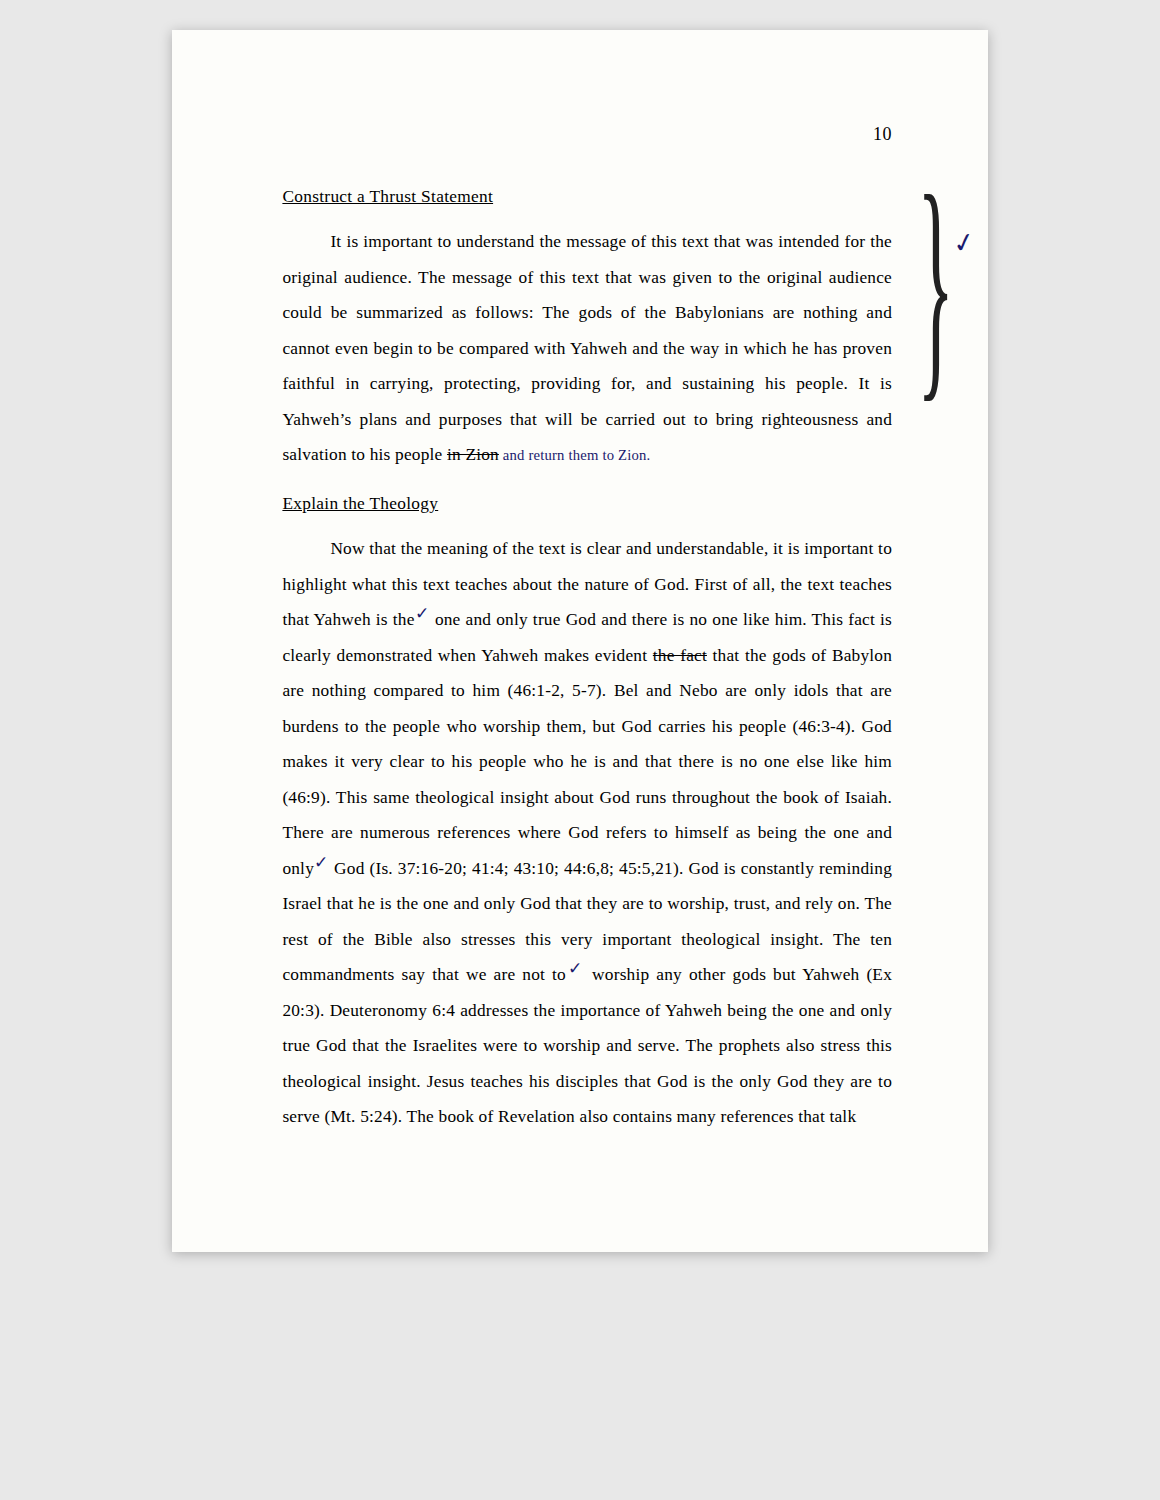10
}
✓
Construct a Thrust Statement
It is important to understand the message of this text that was intended for the original audience. The message of this text that was given to the original audience could be summarized as follows: The gods of the Babylonians are nothing and cannot even begin to be compared with Yahweh and the way in which he has proven faithful in carrying, protecting, providing for, and sustaining his people. It is Yahweh’s plans and purposes that will be carried out to bring righteousness and salvation to his people in Zion and return them to Zion.
Explain the Theology
Now that the meaning of the text is clear and understandable, it is important to highlight what this text teaches about the nature of God. First of all, the text teaches that Yahweh is the✓ one and only true God and there is no one like him. This fact is clearly demonstrated when Yahweh makes evident the fact that the gods of Babylon are nothing compared to him (46:1-2, 5-7). Bel and Nebo are only idols that are burdens to the people who worship them, but God carries his people (46:3-4). God makes it very clear to his people who he is and that there is no one else like him (46:9). This same theological insight about God runs throughout the book of Isaiah. There are numerous references where God refers to himself as being the one and only✓ God (Is. 37:16-20; 41:4; 43:10; 44:6,8; 45:5,21). God is constantly reminding Israel that he is the one and only God that they are to worship, trust, and rely on. The rest of the Bible also stresses this very important theological insight. The ten commandments say that we are not to✓ worship any other gods but Yahweh (Ex 20:3). Deuteronomy 6:4 addresses the importance of Yahweh being the one and only true God that the Israelites were to worship and serve. The prophets also stress this theological insight. Jesus teaches his disciples that God is the only God they are to serve (Mt. 5:24). The book of Revelation also contains many references that talk